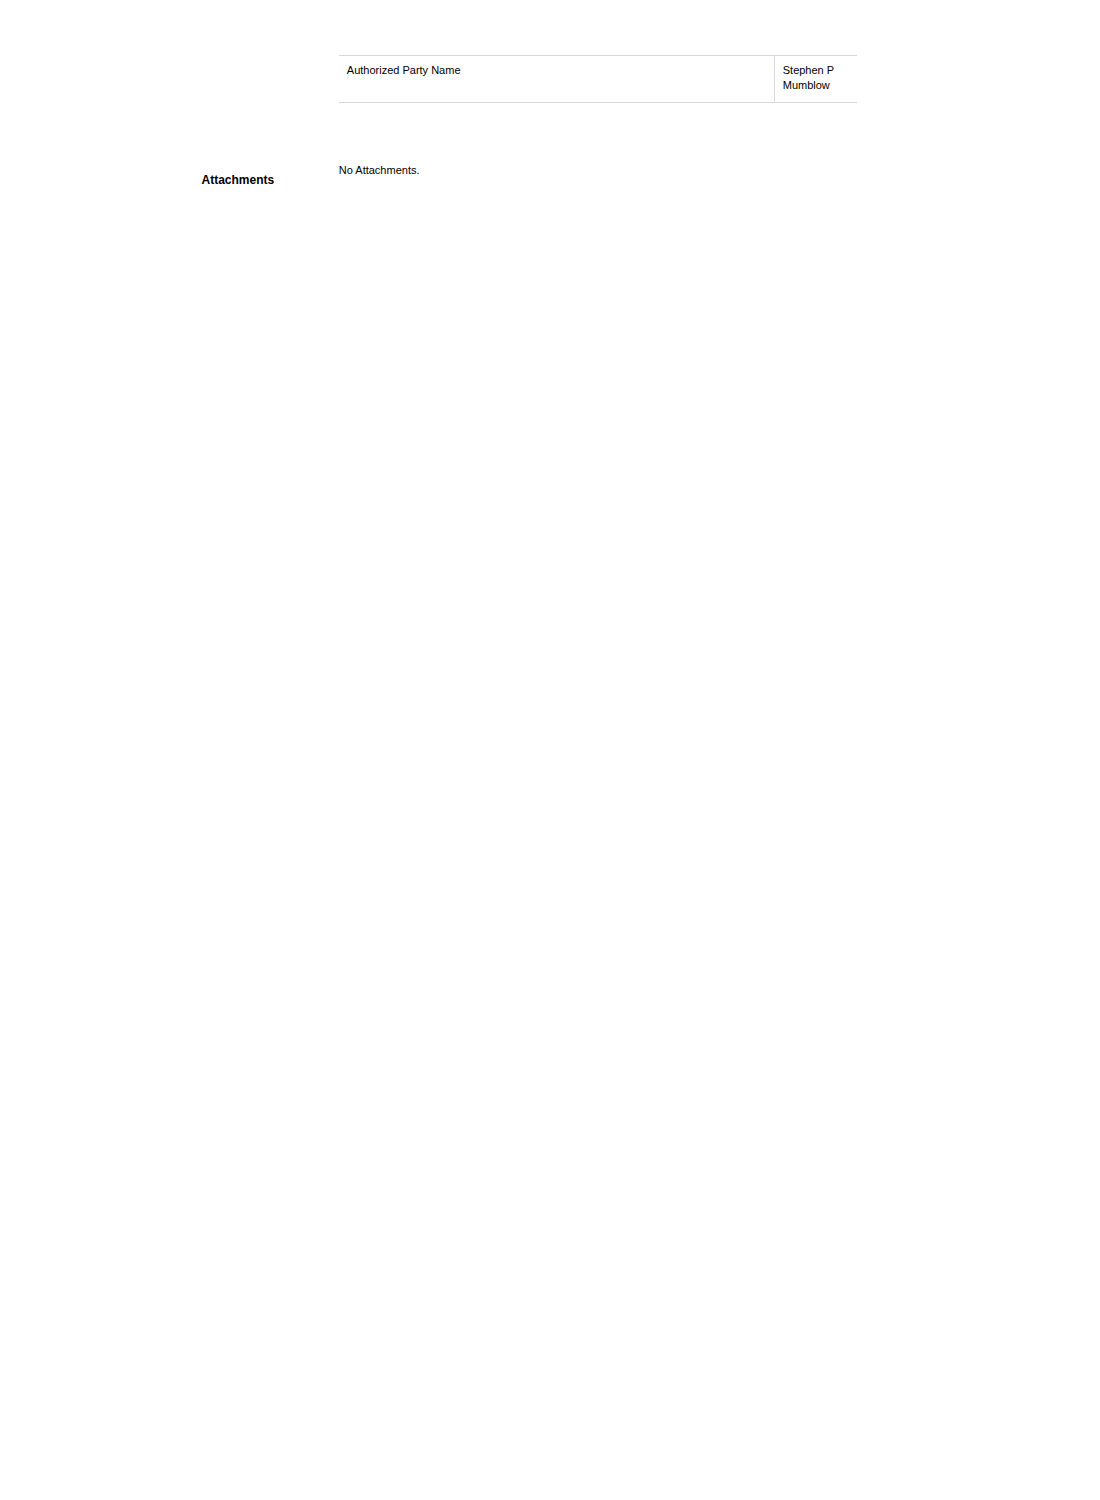| Authorized Party Name | Stephen P Mumblow |
Attachments
No Attachments.